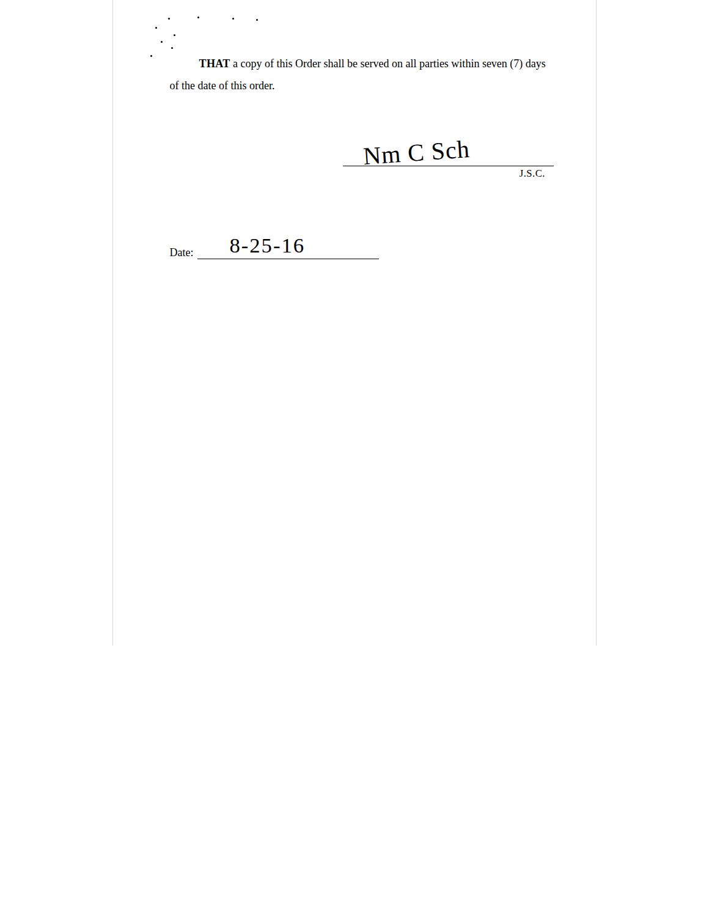THAT a copy of this Order shall be served on all parties within seven (7) days of the date of this order.
Nm C Sch
J.S.C.
Date: 8-25-16